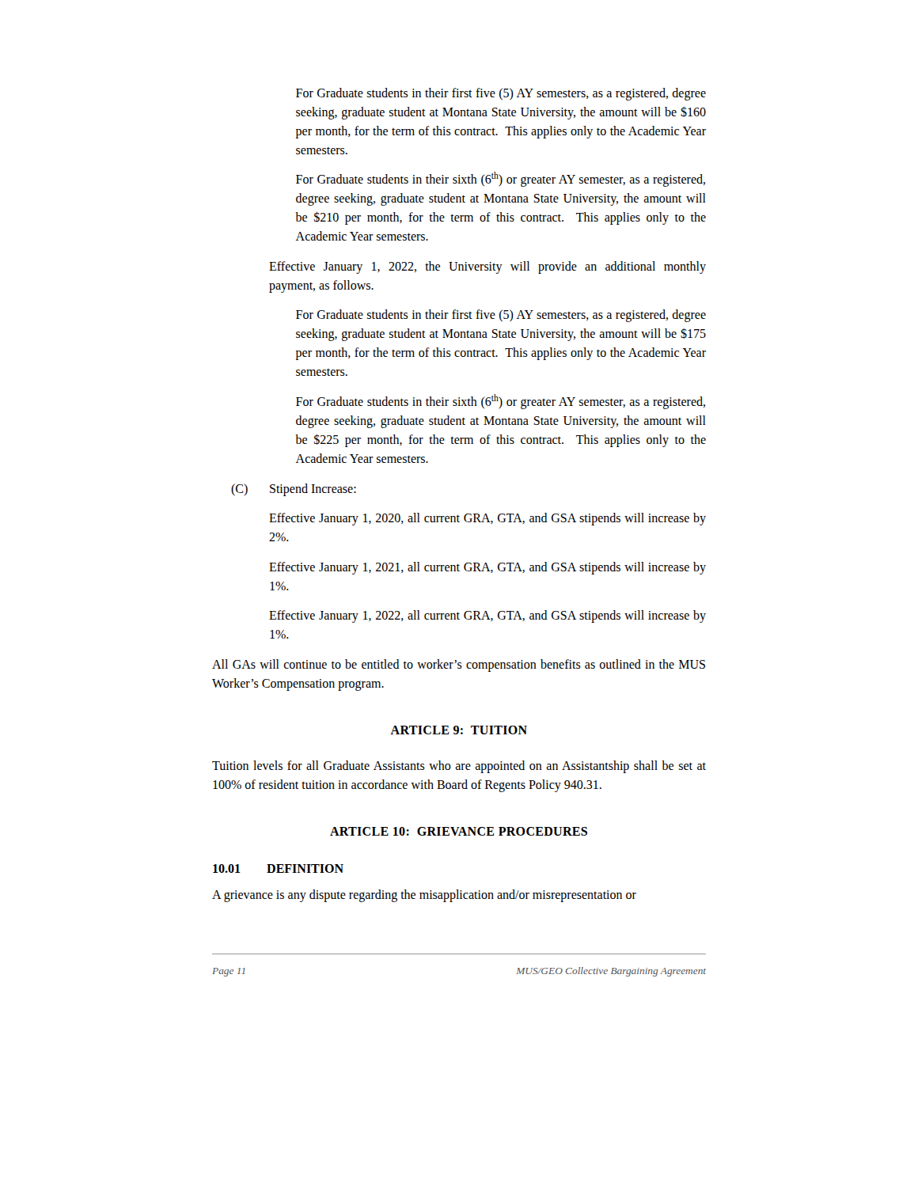For Graduate students in their first five (5) AY semesters, as a registered, degree seeking, graduate student at Montana State University, the amount will be $160 per month, for the term of this contract. This applies only to the Academic Year semesters.
For Graduate students in their sixth (6th) or greater AY semester, as a registered, degree seeking, graduate student at Montana State University, the amount will be $210 per month, for the term of this contract. This applies only to the Academic Year semesters.
Effective January 1, 2022, the University will provide an additional monthly payment, as follows.
For Graduate students in their first five (5) AY semesters, as a registered, degree seeking, graduate student at Montana State University, the amount will be $175 per month, for the term of this contract. This applies only to the Academic Year semesters.
For Graduate students in their sixth (6th) or greater AY semester, as a registered, degree seeking, graduate student at Montana State University, the amount will be $225 per month, for the term of this contract. This applies only to the Academic Year semesters.
(C)
Stipend Increase:
Effective January 1, 2020, all current GRA, GTA, and GSA stipends will increase by 2%.
Effective January 1, 2021, all current GRA, GTA, and GSA stipends will increase by 1%.
Effective January 1, 2022, all current GRA, GTA, and GSA stipends will increase by 1%.
All GAs will continue to be entitled to worker’s compensation benefits as outlined in the MUS Worker’s Compensation program.
ARTICLE 9: TUITION
Tuition levels for all Graduate Assistants who are appointed on an Assistantship shall be set at 100% of resident tuition in accordance with Board of Regents Policy 940.31.
ARTICLE 10: GRIEVANCE PROCEDURES
10.01 DEFINITION
A grievance is any dispute regarding the misapplication and/or misrepresentation or
Page 11 MUS/GEO Collective Bargaining Agreement